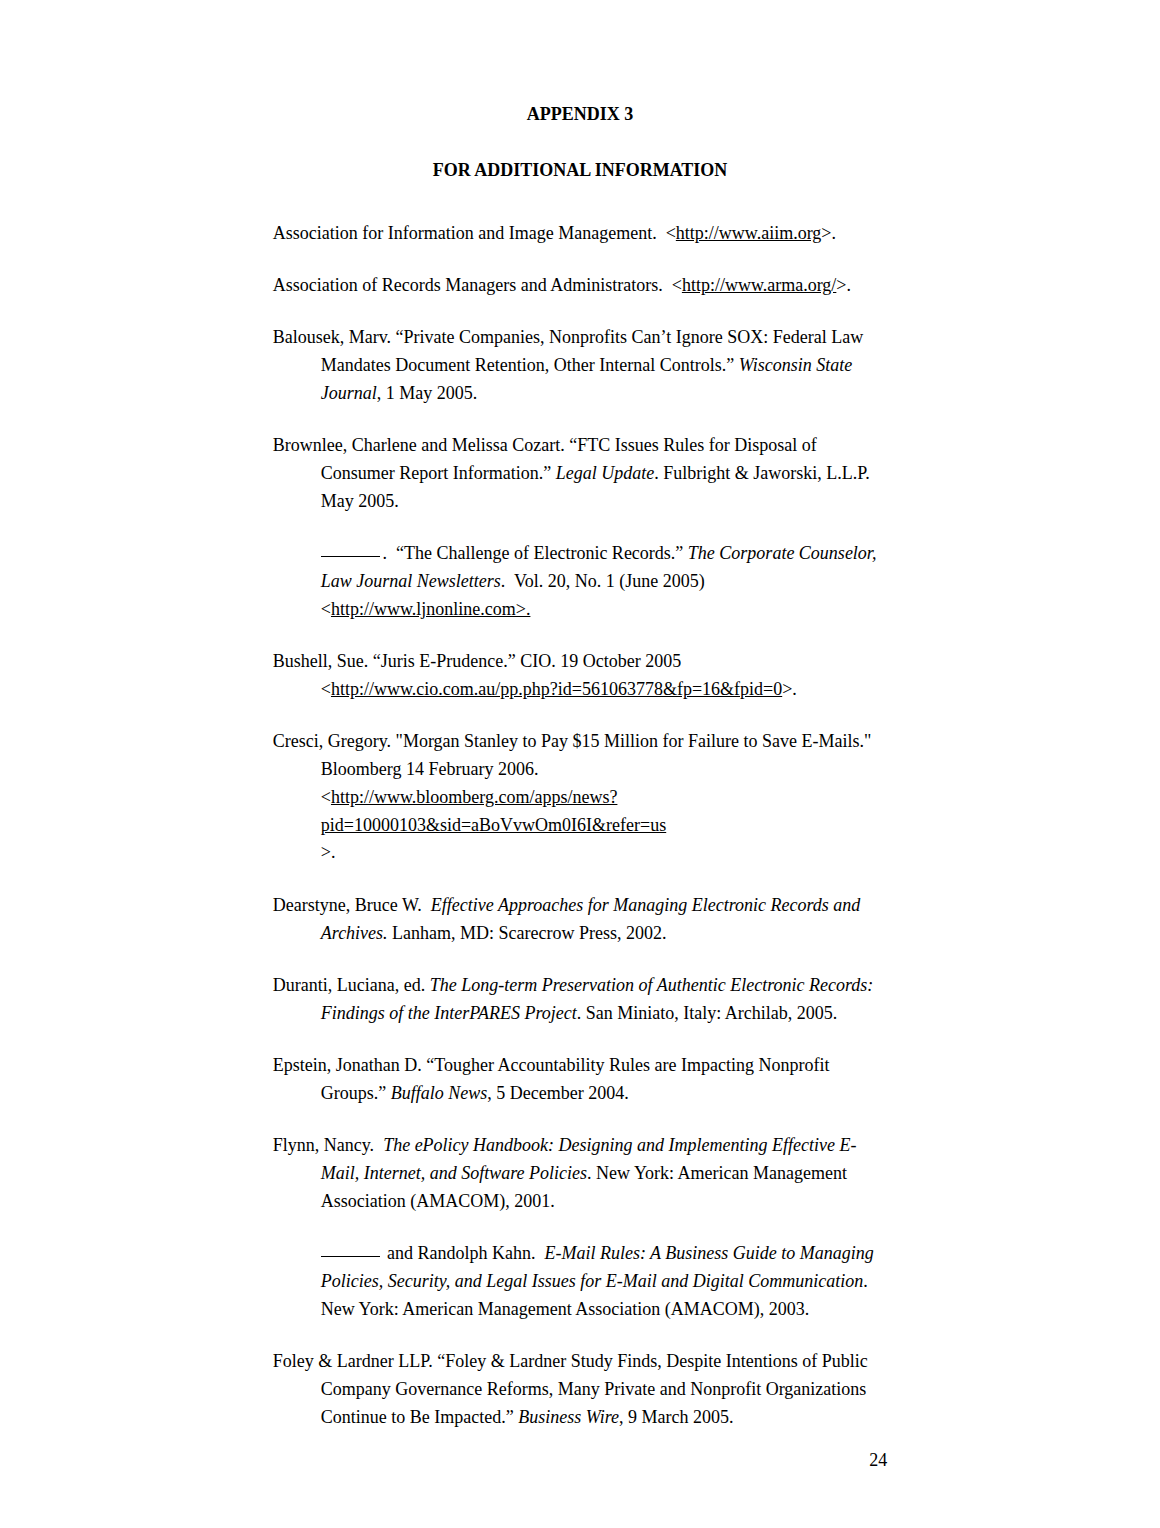APPENDIX 3
FOR ADDITIONAL INFORMATION
Association for Information and Image Management. <http://www.aiim.org>.
Association of Records Managers and Administrators. <http://www.arma.org/>.
Balousek, Marv. “Private Companies, Nonprofits Can’t Ignore SOX: Federal Law Mandates Document Retention, Other Internal Controls.” Wisconsin State Journal, 1 May 2005.
Brownlee, Charlene and Melissa Cozart. “FTC Issues Rules for Disposal of Consumer Report Information.” Legal Update. Fulbright & Jaworski, L.L.P. May 2005.
. “The Challenge of Electronic Records.” The Corporate Counselor, Law Journal Newsletters. Vol. 20, No. 1 (June 2005) <http://www.ljnonline.com>.
Bushell, Sue. “Juris E-Prudence.” CIO. 19 October 2005
<http://www.cio.com.au/pp.php?id=561063778&fp=16&fpid=0>.
Cresci, Gregory. "Morgan Stanley to Pay $15 Million for Failure to Save E-Mails." Bloomberg 14 February 2006.
<http://www.bloomberg.com/apps/news?pid=10000103&sid=aBoVvwOm0I6I&refer=us
>.
Dearstyne, Bruce W. Effective Approaches for Managing Electronic Records and Archives. Lanham, MD: Scarecrow Press, 2002.
Duranti, Luciana, ed. The Long-term Preservation of Authentic Electronic Records: Findings of the InterPARES Project. San Miniato, Italy: Archilab, 2005.
Epstein, Jonathan D. “Tougher Accountability Rules are Impacting Nonprofit Groups.” Buffalo News, 5 December 2004.
Flynn, Nancy. The ePolicy Handbook: Designing and Implementing Effective E-Mail, Internet, and Software Policies. New York: American Management Association (AMACOM), 2001.
and Randolph Kahn. E-Mail Rules: A Business Guide to Managing Policies, Security, and Legal Issues for E-Mail and Digital Communication. New York: American Management Association (AMACOM), 2003.
Foley & Lardner LLP. “Foley & Lardner Study Finds, Despite Intentions of Public Company Governance Reforms, Many Private and Nonprofit Organizations Continue to Be Impacted.” Business Wire, 9 March 2005.
24